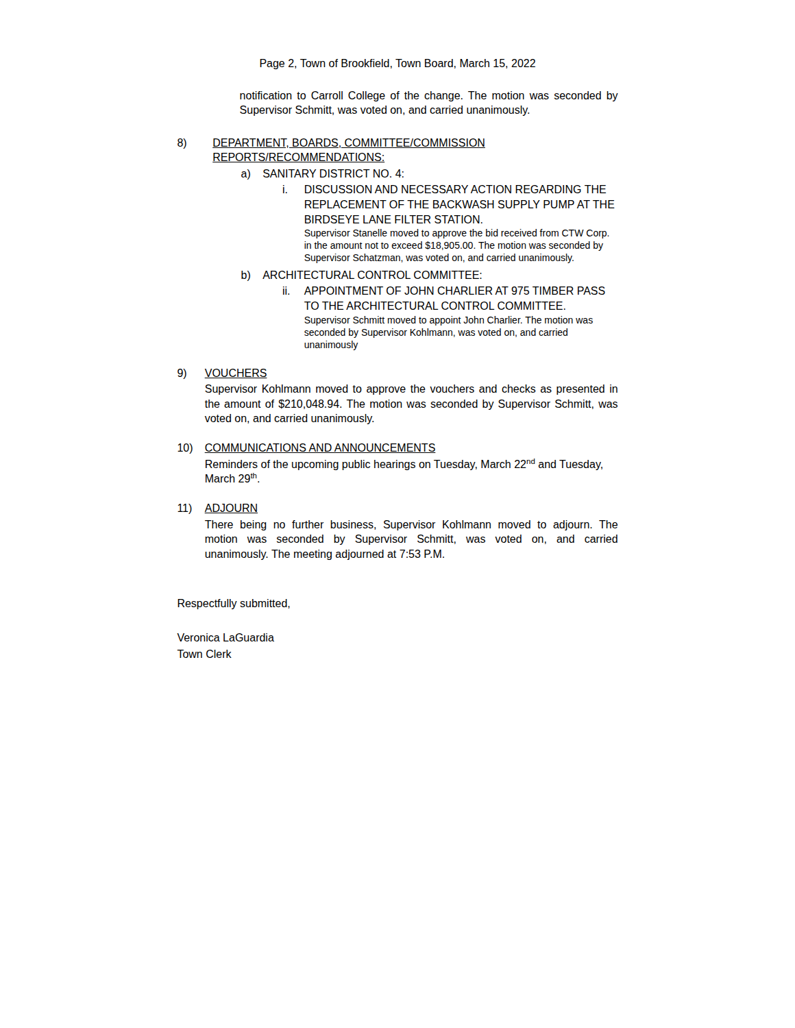Page 2, Town of Brookfield, Town Board, March 15, 2022
notification to Carroll College of the change. The motion was seconded by Supervisor Schmitt, was voted on, and carried unanimously.
8)
Department, Boards, Committee/Commission Reports/Recommendations:
a) Sanitary District No. 4:
i. Discussion and necessary action regarding the replacement of the backwash supply pump at the Birdseye Lane filter station.
Supervisor Stanelle moved to approve the bid received from CTW Corp. in the amount not to exceed $18,905.00. The motion was seconded by Supervisor Schatzman, was voted on, and carried unanimously.
b) Architectural Control Committee:
ii. Appointment of John Charlier at 975 Timber Pass to the Architectural Control Committee.
Supervisor Schmitt moved to appoint John Charlier. The motion was seconded by Supervisor Kohlmann, was voted on, and carried unanimously
9)
Vouchers
Supervisor Kohlmann moved to approve the vouchers and checks as presented in the amount of $210,048.94. The motion was seconded by Supervisor Schmitt, was voted on, and carried unanimously.
10)
Communications and Announcements
Reminders of the upcoming public hearings on Tuesday, March 22nd and Tuesday, March 29th.
11)
Adjourn
There being no further business, Supervisor Kohlmann moved to adjourn. The motion was seconded by Supervisor Schmitt, was voted on, and carried unanimously. The meeting adjourned at 7:53 P.M.
Respectfully submitted,
Veronica LaGuardia
Town Clerk